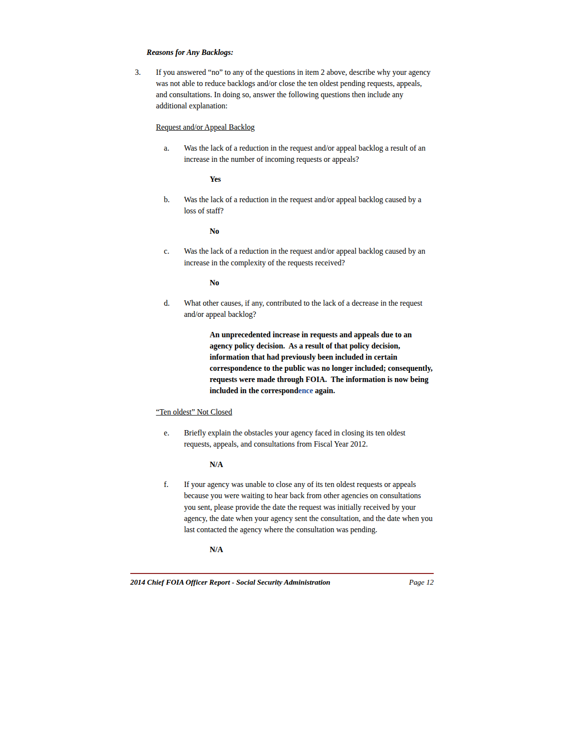Reasons for Any Backlogs:
3. If you answered “no” to any of the questions in item 2 above, describe why your agency was not able to reduce backlogs and/or close the ten oldest pending requests, appeals, and consultations. In doing so, answer the following questions then include any additional explanation:
Request and/or Appeal Backlog
a. Was the lack of a reduction in the request and/or appeal backlog a result of an increase in the number of incoming requests or appeals?
Yes
b. Was the lack of a reduction in the request and/or appeal backlog caused by a loss of staff?
No
c. Was the lack of a reduction in the request and/or appeal backlog caused by an increase in the complexity of the requests received?
No
d. What other causes, if any, contributed to the lack of a decrease in the request and/or appeal backlog?
An unprecedented increase in requests and appeals due to an agency policy decision. As a result of that policy decision, information that had previously been included in certain correspondence to the public was no longer included; consequently, requests were made through FOIA. The information is now being included in the correspondence again.
“Ten oldest” Not Closed
e. Briefly explain the obstacles your agency faced in closing its ten oldest requests, appeals, and consultations from Fiscal Year 2012.
N/A
f. If your agency was unable to close any of its ten oldest requests or appeals because you were waiting to hear back from other agencies on consultations you sent, please provide the date the request was initially received by your agency, the date when your agency sent the consultation, and the date when you last contacted the agency where the consultation was pending.
N/A
2014 Chief FOIA Officer Report - Social Security Administration Page 12